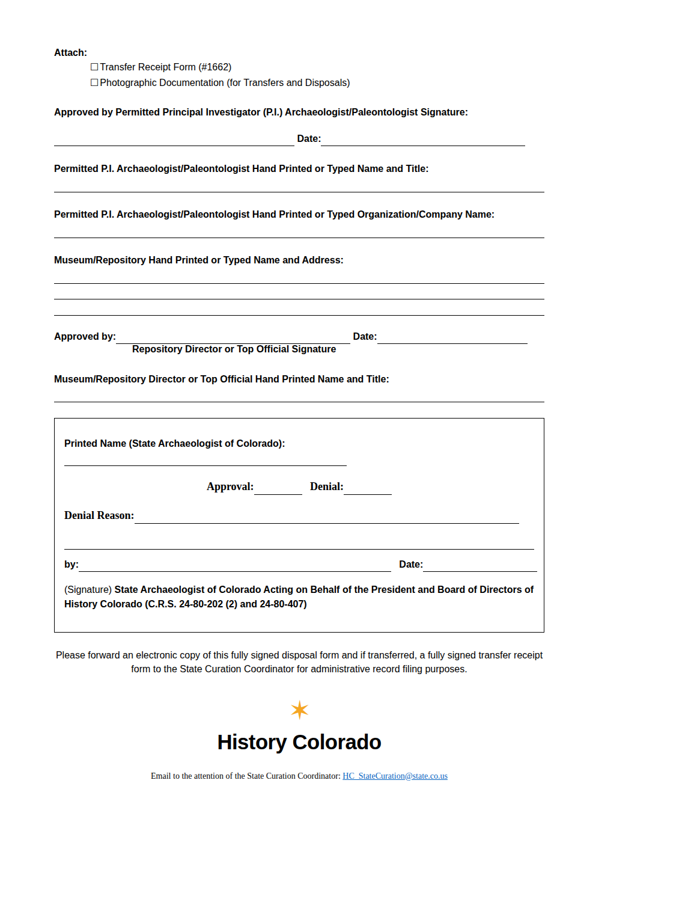Attach:
☐Transfer Receipt Form (#1662)
☐Photographic Documentation (for Transfers and Disposals)
Approved by Permitted Principal Investigator (P.I.) Archaeologist/Paleontologist Signature:
Date:
Permitted P.I. Archaeologist/Paleontologist Hand Printed or Typed Name and Title:
Permitted P.I. Archaeologist/Paleontologist Hand Printed or Typed Organization/Company Name:
Museum/Repository Hand Printed or Typed Name and Address:
Approved by: Date:
Repository Director or Top Official Signature
Museum/Repository Director or Top Official Hand Printed Name and Title:
Printed Name (State Archaeologist of Colorado):
Approval: Denial:
Denial Reason:
by: Date:
(Signature) State Archaeologist of Colorado Acting on Behalf of the President and Board of Directors of History Colorado (C.R.S. 24-80-202 (2) and 24-80-407)
Please forward an electronic copy of this fully signed disposal form and if transferred, a fully signed transfer receipt form to the State Curation Coordinator for administrative record filing purposes.
✶
History Colorado
Email to the attention of the State Curation Coordinator: HC_StateCuration@state.co.us